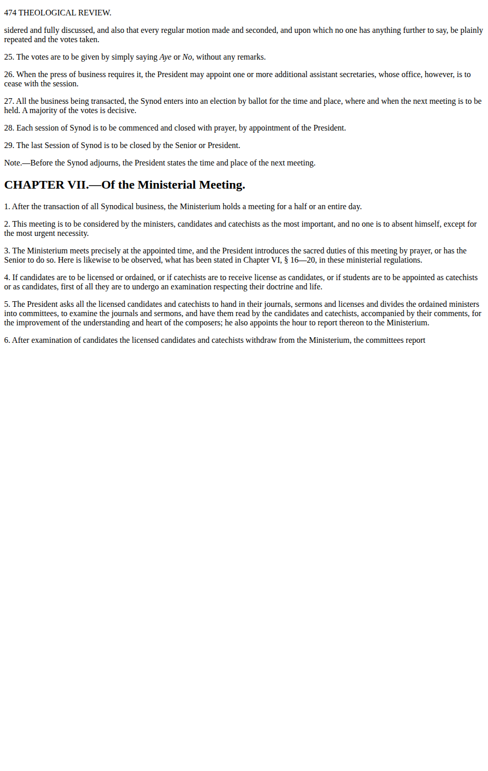474 THEOLOGICAL REVIEW.
sidered and fully discussed, and also that every regular motion made and seconded, and upon which no one has anything further to say, be plainly repeated and the votes taken.
25. The votes are to be given by simply saying Aye or No, without any remarks.
26. When the press of business requires it, the President may appoint one or more additional assistant secretaries, whose office, however, is to cease with the session.
27. All the business being transacted, the Synod enters into an election by ballot for the time and place, where and when the next meeting is to be held. A majority of the votes is decisive.
28. Each session of Synod is to be commenced and closed with prayer, by appointment of the President.
29. The last Session of Synod is to be closed by the Senior or President.
Note.—Before the Synod adjourns, the President states the time and place of the next meeting.
CHAPTER VII.—Of the Ministerial Meeting.
1. After the transaction of all Synodical business, the Ministerium holds a meeting for a half or an entire day.
2. This meeting is to be considered by the ministers, candidates and catechists as the most important, and no one is to absent himself, except for the most urgent necessity.
3. The Ministerium meets precisely at the appointed time, and the President introduces the sacred duties of this meeting by prayer, or has the Senior to do so. Here is likewise to be observed, what has been stated in Chapter VI, § 16—20, in these ministerial regulations.
4. If candidates are to be licensed or ordained, or if catechists are to receive license as candidates, or if students are to be appointed as catechists or as candidates, first of all they are to undergo an examination respecting their doctrine and life.
5. The President asks all the licensed candidates and catechists to hand in their journals, sermons and licenses and divides the ordained ministers into committees, to examine the journals and sermons, and have them read by the candidates and catechists, accompanied by their comments, for the improvement of the understanding and heart of the composers; he also appoints the hour to report thereon to the Ministerium.
6. After examination of candidates the licensed candidates and catechists withdraw from the Ministerium, the committees report